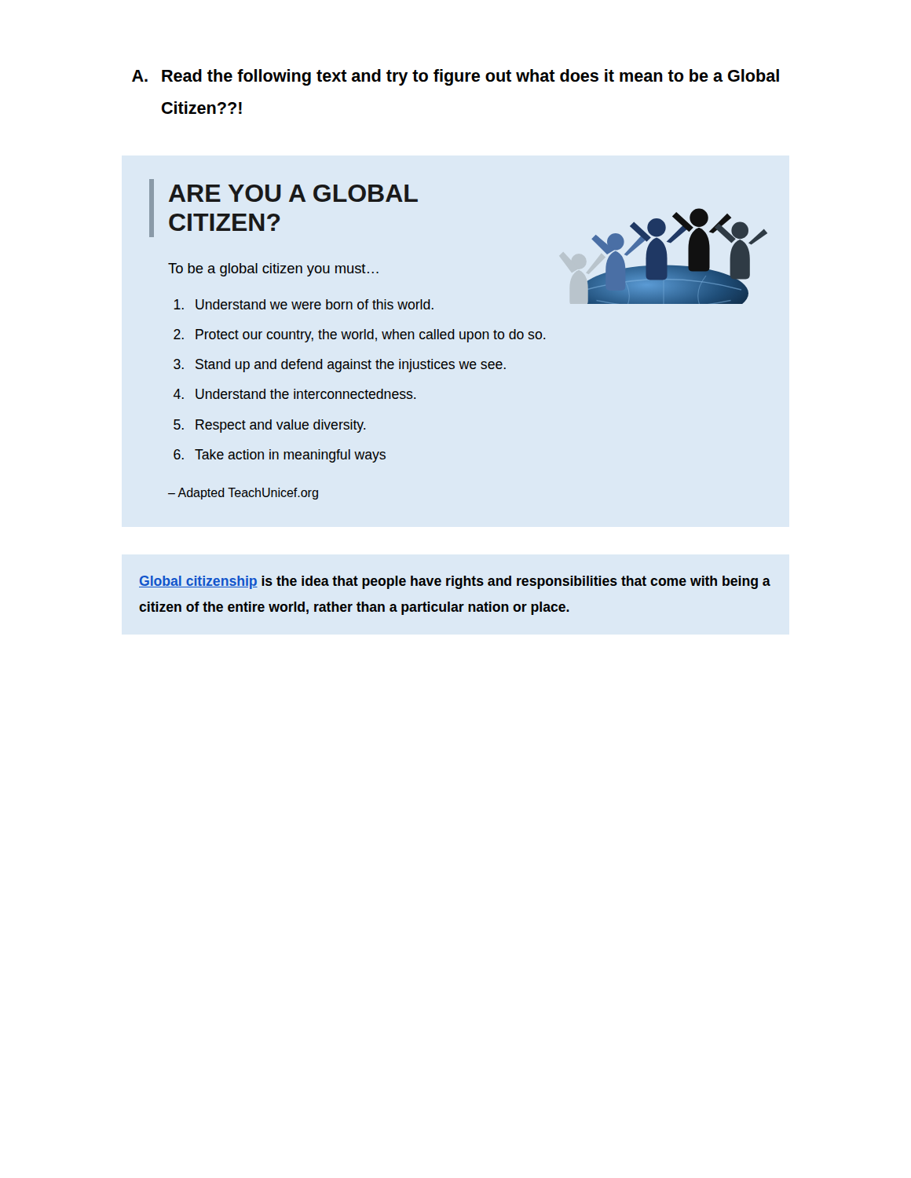Read the following text and try to figure out what does it mean to be a Global Citizen??!
ARE YOU A GLOBAL
CITIZEN?
To be a global citizen you must…
Understand we were born of this world.
Protect our country, the world, when called upon to do so.
Stand up and defend against the injustices we see.
Understand the interconnectedness.
Respect and value diversity.
Take action in meaningful ways
– Adapted TeachUnicef.org
Global citizenship is the idea that people have rights and responsibilities that come with being a citizen of the entire world, rather than a particular nation or place.